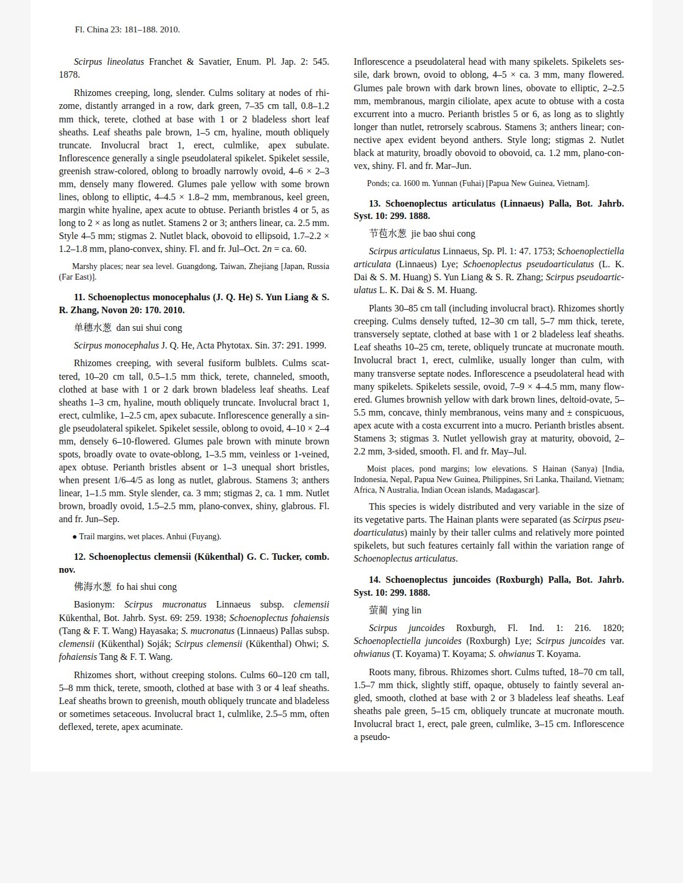Fl. China 23: 181–188. 2010.
Scirpus lineolatus Franchet & Savatier, Enum. Pl. Jap. 2: 545. 1878.
Rhizomes creeping, long, slender. Culms solitary at nodes of rhizome, distantly arranged in a row, dark green, 7–35 cm tall, 0.8–1.2 mm thick, terete, clothed at base with 1 or 2 bladeless short leaf sheaths. Leaf sheaths pale brown, 1–5 cm, hyaline, mouth obliquely truncate. Involucral bract 1, erect, culmlike, apex subulate. Inflorescence generally a single pseudolateral spikelet. Spikelet sessile, greenish straw-colored, oblong to broadly narrowly ovoid, 4–6 × 2–3 mm, densely many flowered. Glumes pale yellow with some brown lines, oblong to elliptic, 4–4.5 × 1.8–2 mm, membranous, keel green, margin white hyaline, apex acute to obtuse. Perianth bristles 4 or 5, as long to 2 × as long as nutlet. Stamens 2 or 3; anthers linear, ca. 2.5 mm. Style 4–5 mm; stigmas 2. Nutlet black, obovoid to ellipsoid, 1.7–2.2 × 1.2–1.8 mm, plano-convex, shiny. Fl. and fr. Jul–Oct. 2n = ca. 60.
Marshy places; near sea level. Guangdong, Taiwan, Zhejiang [Japan, Russia (Far East)].
11. Schoenoplectus monocephalus (J. Q. He) S. Yun Liang & S. R. Zhang, Novon 20: 170. 2010.
单穗水葱 dan sui shui cong
Scirpus monocephalus J. Q. He, Acta Phytotax. Sin. 37: 291. 1999.
Rhizomes creeping, with several fusiform bulblets. Culms scattered, 10–20 cm tall, 0.5–1.5 mm thick, terete, channeled, smooth, clothed at base with 1 or 2 dark brown bladeless leaf sheaths. Leaf sheaths 1–3 cm, hyaline, mouth obliquely truncate. Involucral bract 1, erect, culmlike, 1–2.5 cm, apex subacute. Inflorescence generally a single pseudolateral spikelet. Spikelet sessile, oblong to ovoid, 4–10 × 2–4 mm, densely 6–10-flowered. Glumes pale brown with minute brown spots, broadly ovate to ovate-oblong, 1–3.5 mm, veinless or 1-veined, apex obtuse. Perianth bristles absent or 1–3 unequal short bristles, when present 1/6–4/5 as long as nutlet, glabrous. Stamens 3; anthers linear, 1–1.5 mm. Style slender, ca. 3 mm; stigmas 2, ca. 1 mm. Nutlet brown, broadly ovoid, 1.5–2.5 mm, plano-convex, shiny, glabrous. Fl. and fr. Jun–Sep.
● Trail margins, wet places. Anhui (Fuyang).
12. Schoenoplectus clemensii (Kükenthal) G. C. Tucker, comb. nov.
佛海水葱 fo hai shui cong
Basionym: Scirpus mucronatus Linnaeus subsp. clemensii Kükenthal, Bot. Jahrb. Syst. 69: 259. 1938; Schoenoplectus fohaiensis (Tang & F. T. Wang) Hayasaka; S. mucronatus (Linnaeus) Pallas subsp. clemensii (Kükenthal) Soják; Scirpus clemensii (Kükenthal) Ohwi; S. fohaiensis Tang & F. T. Wang.
Rhizomes short, without creeping stolons. Culms 60–120 cm tall, 5–8 mm thick, terete, smooth, clothed at base with 3 or 4 leaf sheaths. Leaf sheaths brown to greenish, mouth obliquely truncate and bladeless or sometimes setaceous. Involucral bract 1, culmlike, 2.5–5 mm, often deflexed, terete, apex acuminate.
Inflorescence a pseudolateral head with many spikelets. Spikelets sessile, dark brown, ovoid to oblong, 4–5 × ca. 3 mm, many flowered. Glumes pale brown with dark brown lines, obovate to elliptic, 2–2.5 mm, membranous, margin ciliolate, apex acute to obtuse with a costa excurrent into a mucro. Perianth bristles 5 or 6, as long as to slightly longer than nutlet, retrorsely scabrous. Stamens 3; anthers linear; connective apex evident beyond anthers. Style long; stigmas 2. Nutlet black at maturity, broadly obovoid to obovoid, ca. 1.2 mm, plano-convex, shiny. Fl. and fr. Mar–Jun.
Ponds; ca. 1600 m. Yunnan (Fuhai) [Papua New Guinea, Vietnam].
13. Schoenoplectus articulatus (Linnaeus) Palla, Bot. Jahrb. Syst. 10: 299. 1888.
节苞水葱 jie bao shui cong
Scirpus articulatus Linnaeus, Sp. Pl. 1: 47. 1753; Schoenoplectiella articulata (Linnaeus) Lye; Schoenoplectus pseudoarticulatus (L. K. Dai & S. M. Huang) S. Yun Liang & S. R. Zhang; Scirpus pseudoarticulatus L. K. Dai & S. M. Huang.
Plants 30–85 cm tall (including involucral bract). Rhizomes shortly creeping. Culms densely tufted, 12–30 cm tall, 5–7 mm thick, terete, transversely septate, clothed at base with 1 or 2 bladeless leaf sheaths. Leaf sheaths 10–25 cm, terete, obliquely truncate at mucronate mouth. Involucral bract 1, erect, culmlike, usually longer than culm, with many transverse septate nodes. Inflorescence a pseudolateral head with many spikelets. Spikelets sessile, ovoid, 7–9 × 4–4.5 mm, many flowered. Glumes brownish yellow with dark brown lines, deltoid-ovate, 5–5.5 mm, concave, thinly membranous, veins many and ± conspicuous, apex acute with a costa excurrent into a mucro. Perianth bristles absent. Stamens 3; stigmas 3. Nutlet yellowish gray at maturity, obovoid, 2–2.2 mm, 3-sided, smooth. Fl. and fr. May–Jul.
Moist places, pond margins; low elevations. S Hainan (Sanya) [India, Indonesia, Nepal, Papua New Guinea, Philippines, Sri Lanka, Thailand, Vietnam; Africa, N Australia, Indian Ocean islands, Madagascar].
This species is widely distributed and very variable in the size of its vegetative parts. The Hainan plants were separated (as Scirpus pseudoarticulatus) mainly by their taller culms and relatively more pointed spikelets, but such features certainly fall within the variation range of Schoenoplectus articulatus.
14. Schoenoplectus juncoides (Roxburgh) Palla, Bot. Jahrb. Syst. 10: 299. 1888.
萤蔺 ying lin
Scirpus juncoides Roxburgh, Fl. Ind. 1: 216. 1820; Schoenoplectiella juncoides (Roxburgh) Lye; Scirpus juncoides var. ohwianus (T. Koyama) T. Koyama; S. ohwianus T. Koyama.
Roots many, fibrous. Rhizomes short. Culms tufted, 18–70 cm tall, 1.5–7 mm thick, slightly stiff, opaque, obtusely to faintly several angled, smooth, clothed at base with 2 or 3 bladeless leaf sheaths. Leaf sheaths pale green, 5–15 cm, obliquely truncate at mucronate mouth. Involucral bract 1, erect, pale green, culmlike, 3–15 cm. Inflorescence a pseudo-